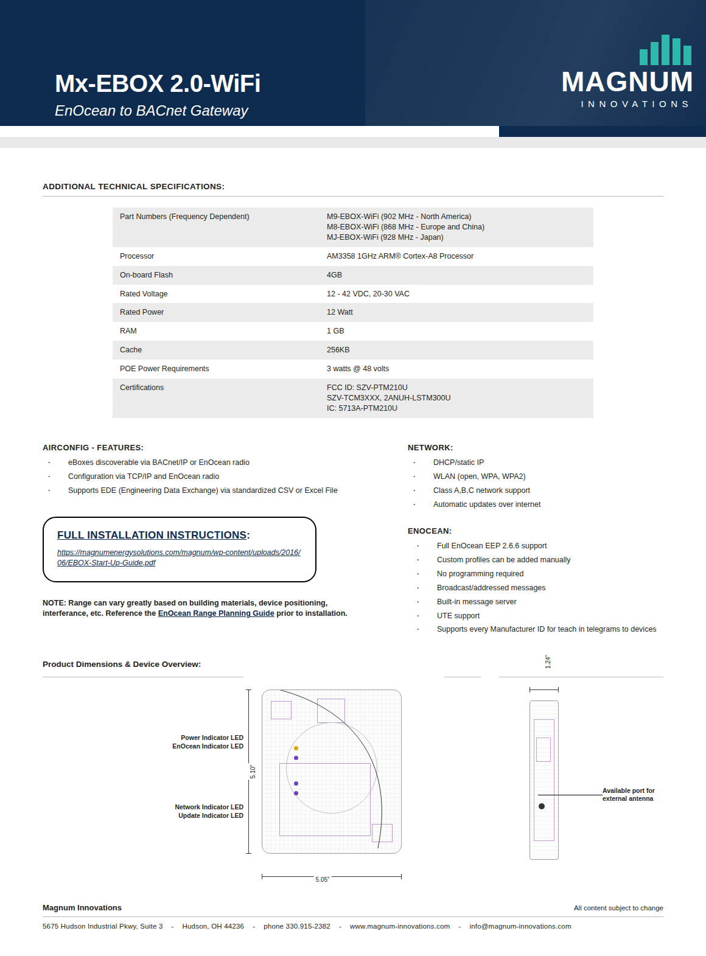Mx-EBOX 2.0-WiFi
EnOcean to BACnet Gateway
MAGNUM
INNOVATIONS
ADDITIONAL TECHNICAL SPECIFICATIONS:
| Part Numbers (Frequency Dependent) | M9-EBOX-WiFi (902 MHz - North America) M8-EBOX-WiFi (868 MHz - Europe and China) MJ-EBOX-WiFi (928 MHz - Japan) |
| Processor | AM3358 1GHz ARM® Cortex-A8 Processor |
| On-board Flash | 4GB |
| Rated Voltage | 12 - 42 VDC, 20-30 VAC |
| Rated Power | 12 Watt |
| RAM | 1 GB |
| Cache | 256KB |
| POE Power Requirements | 3 watts @ 48 volts |
| Certifications | FCC ID: SZV-PTM210U SZV-TCM3XXX, 2ANUH-LSTM300U IC: 5713A-PTM210U |
AIRCONFIG - FEATURES:
eBoxes discoverable via BACnet/IP or EnOcean radio
Configuration via TCP/IP and EnOcean radio
Supports EDE (Engineering Data Exchange) via standardized CSV or Excel File
FULL INSTALLATION INSTRUCTIONS:
https://magnumenergysolutions.com/magnum/wp-content/uploads/2016/06/EBOX-Start-Up-Guide.pdf
NOTE: Range can vary greatly based on building materials, device positioning, interferance, etc. Reference the EnOcean Range Planning Guide prior to installation.
NETWORK:
DHCP/static IP
WLAN (open, WPA, WPA2)
Class A,B,C network support
Automatic updates over internet
ENOCEAN:
Full EnOcean EEP 2.6.6 support
Custom profiles can be added manually
No programming required
Broadcast/addressed messages
Built-in message server
UTE support
Supports every Manufacturer ID for teach in telegrams to devices
Product Dimensions & Device Overview:
Power Indicator LED
EnOcean Indicator LED
Network Indicator LED
Update Indicator LED
5.10”
5.05”
1.24”
Available port for
external antenna
Magnum Innovations
All content subject to change
5675 Hudson Industrial Pkwy, Suite 3-Hudson, OH 44236-phone 330.915-2382-www.magnum-innovations.com-info@magnum-innovations.com